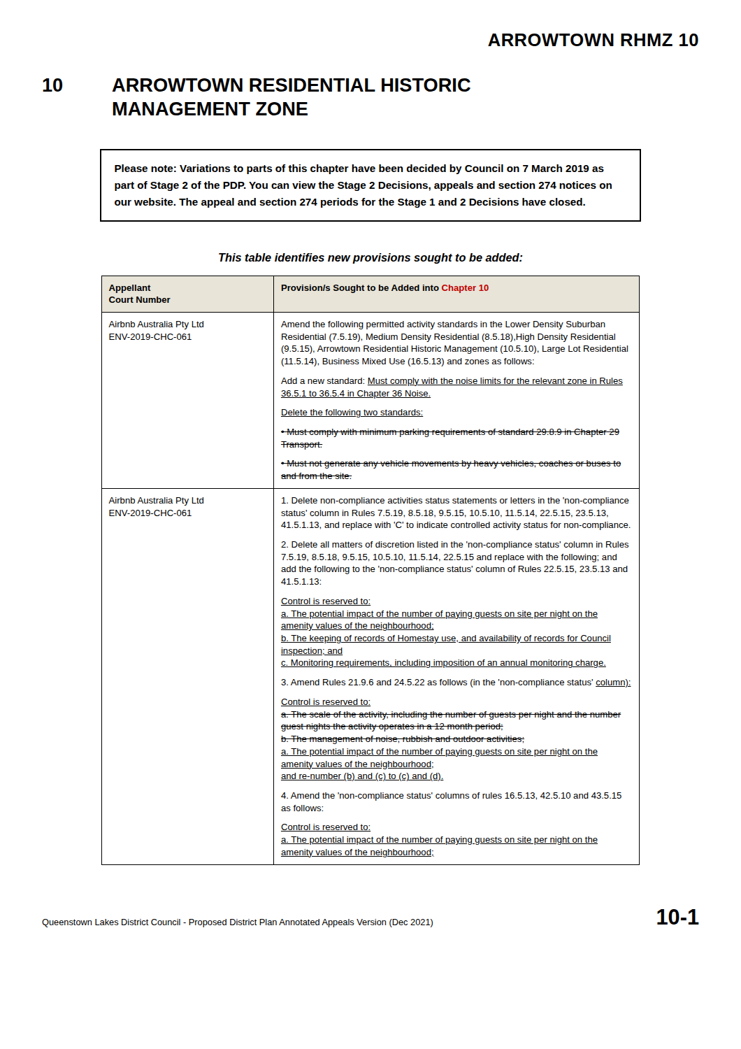ARROWTOWN RHMZ 10
10 ARROWTOWN RESIDENTIAL HISTORIC MANAGEMENT ZONE
Please note: Variations to parts of this chapter have been decided by Council on 7 March 2019 as part of Stage 2 of the PDP. You can view the Stage 2 Decisions, appeals and section 274 notices on our website. The appeal and section 274 periods for the Stage 1 and 2 Decisions have closed.
This table identifies new provisions sought to be added:
| Appellant Court Number | Provision/s Sought to be Added into Chapter 10 |
| --- | --- |
| Airbnb Australia Pty Ltd ENV-2019-CHC-061 | Amend the following permitted activity standards in the Lower Density Suburban Residential (7.5.19), Medium Density Residential (8.5.18),High Density Residential (9.5.15), Arrowtown Residential Historic Management (10.5.10), Large Lot Residential (11.5.14), Business Mixed Use (16.5.13) and zones as follows: Add a new standard: Must comply with the noise limits for the relevant zone in Rules 36.5.1 to 36.5.4 in Chapter 36 Noise. Delete the following two standards: • Must comply with minimum parking requirements of standard 29.8.9 in Chapter 29 Transport. • Must not generate any vehicle movements by heavy vehicles, coaches or buses to and from the site. |
| Airbnb Australia Pty Ltd ENV-2019-CHC-061 | 1. Delete non-compliance activities status statements or letters in the 'non-compliance status' column in Rules 7.5.19, 8.5.18, 9.5.15, 10.5.10, 11.5.14, 22.5.15, 23.5.13, 41.5.1.13, and replace with 'C' to indicate controlled activity status for non-compliance. 2. Delete all matters of discretion listed in the 'non-compliance status' column in Rules 7.5.19, 8.5.18, 9.5.15, 10.5.10, 11.5.14, 22.5.15 and replace with the following; and add the following to the 'non-compliance status' column of Rules 22.5.15, 23.5.13 and 41.5.1.13: Control is reserved to: a. The potential impact of the number of paying guests on site per night on the amenity values of the neighbourhood; b. The keeping of records of Homestay use, and availability of records for Council inspection; and c. Monitoring requirements, including imposition of an annual monitoring charge. 3. Amend Rules 21.9.6 and 24.5.22 as follows (in the 'non-compliance status' column): Control is reserved to: a. The scale of the activity, including the number of guests per night and the number guest nights the activity operates in a 12 month period; b. The management of noise, rubbish and outdoor activities; a. The potential impact of the number of paying guests on site per night on the amenity values of the neighbourhood; and re-number (b) and (c) to (c) and (d). 4. Amend the 'non-compliance status' columns of rules 16.5.13, 42.5.10 and 43.5.15 as follows: Control is reserved to: a. The potential impact of the number of paying guests on site per night on the amenity values of the neighbourhood; |
Queenstown Lakes District Council - Proposed District Plan Annotated Appeals Version (Dec 2021)
10-1